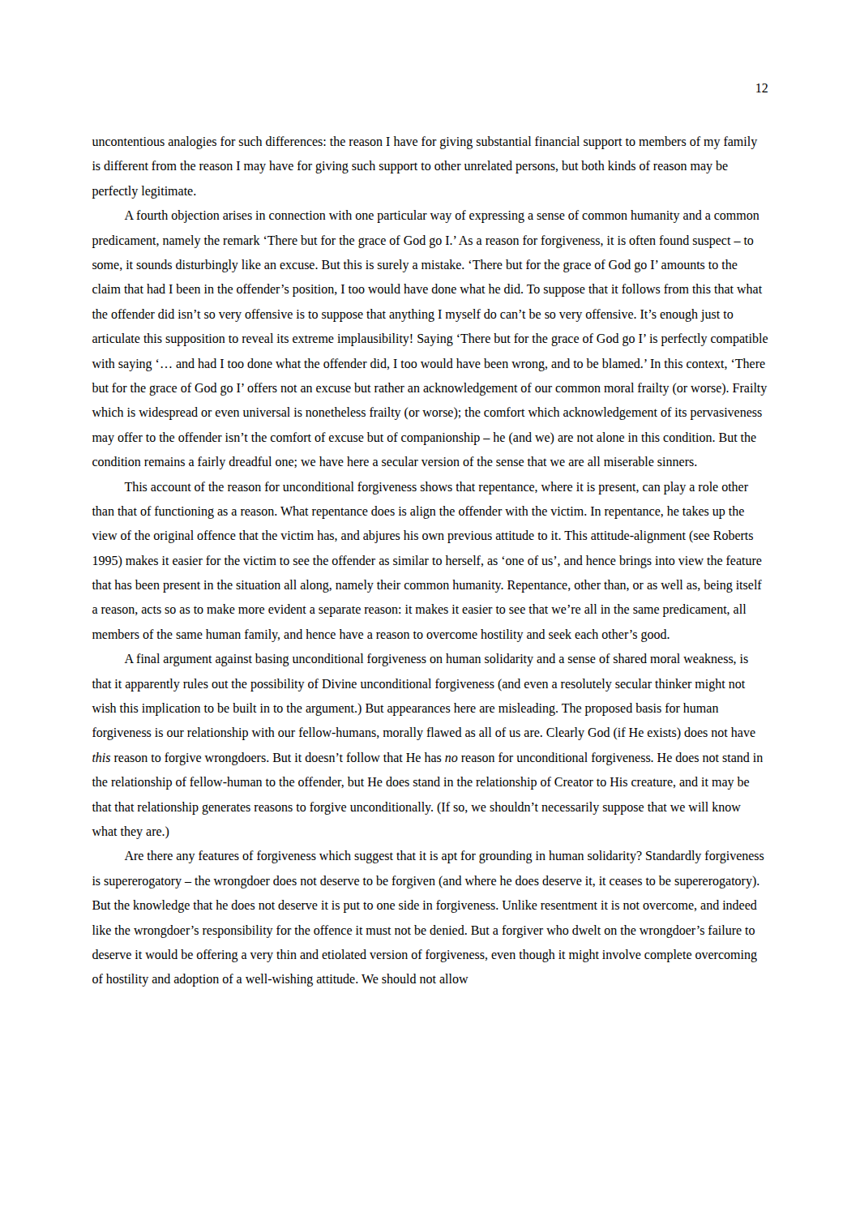12
uncontentious analogies for such differences: the reason I have for giving substantial financial support to members of my family is different from the reason I may have for giving such support to other unrelated persons, but both kinds of reason may be perfectly legitimate.
A fourth objection arises in connection with one particular way of expressing a sense of common humanity and a common predicament, namely the remark ‘There but for the grace of God go I.’ As a reason for forgiveness, it is often found suspect – to some, it sounds disturbingly like an excuse. But this is surely a mistake. ‘There but for the grace of God go I’ amounts to the claim that had I been in the offender’s position, I too would have done what he did. To suppose that it follows from this that what the offender did isn’t so very offensive is to suppose that anything I myself do can’t be so very offensive. It’s enough just to articulate this supposition to reveal its extreme implausibility! Saying ‘There but for the grace of God go I’ is perfectly compatible with saying ‘… and had I too done what the offender did, I too would have been wrong, and to be blamed.’ In this context, ‘There but for the grace of God go I’ offers not an excuse but rather an acknowledgement of our common moral frailty (or worse). Frailty which is widespread or even universal is nonetheless frailty (or worse); the comfort which acknowledgement of its pervasiveness may offer to the offender isn’t the comfort of excuse but of companionship – he (and we) are not alone in this condition. But the condition remains a fairly dreadful one; we have here a secular version of the sense that we are all miserable sinners.
This account of the reason for unconditional forgiveness shows that repentance, where it is present, can play a role other than that of functioning as a reason. What repentance does is align the offender with the victim. In repentance, he takes up the view of the original offence that the victim has, and abjures his own previous attitude to it. This attitude-alignment (see Roberts 1995) makes it easier for the victim to see the offender as similar to herself, as ‘one of us’, and hence brings into view the feature that has been present in the situation all along, namely their common humanity. Repentance, other than, or as well as, being itself a reason, acts so as to make more evident a separate reason: it makes it easier to see that we’re all in the same predicament, all members of the same human family, and hence have a reason to overcome hostility and seek each other’s good.
A final argument against basing unconditional forgiveness on human solidarity and a sense of shared moral weakness, is that it apparently rules out the possibility of Divine unconditional forgiveness (and even a resolutely secular thinker might not wish this implication to be built in to the argument.) But appearances here are misleading. The proposed basis for human forgiveness is our relationship with our fellow-humans, morally flawed as all of us are. Clearly God (if He exists) does not have this reason to forgive wrongdoers. But it doesn’t follow that He has no reason for unconditional forgiveness. He does not stand in the relationship of fellow-human to the offender, but He does stand in the relationship of Creator to His creature, and it may be that that relationship generates reasons to forgive unconditionally. (If so, we shouldn’t necessarily suppose that we will know what they are.)
Are there any features of forgiveness which suggest that it is apt for grounding in human solidarity? Standardly forgiveness is supererogatory – the wrongdoer does not deserve to be forgiven (and where he does deserve it, it ceases to be supererogatory). But the knowledge that he does not deserve it is put to one side in forgiveness. Unlike resentment it is not overcome, and indeed like the wrongdoer’s responsibility for the offence it must not be denied. But a forgiver who dwelt on the wrongdoer’s failure to deserve it would be offering a very thin and etiolated version of forgiveness, even though it might involve complete overcoming of hostility and adoption of a well-wishing attitude. We should not allow